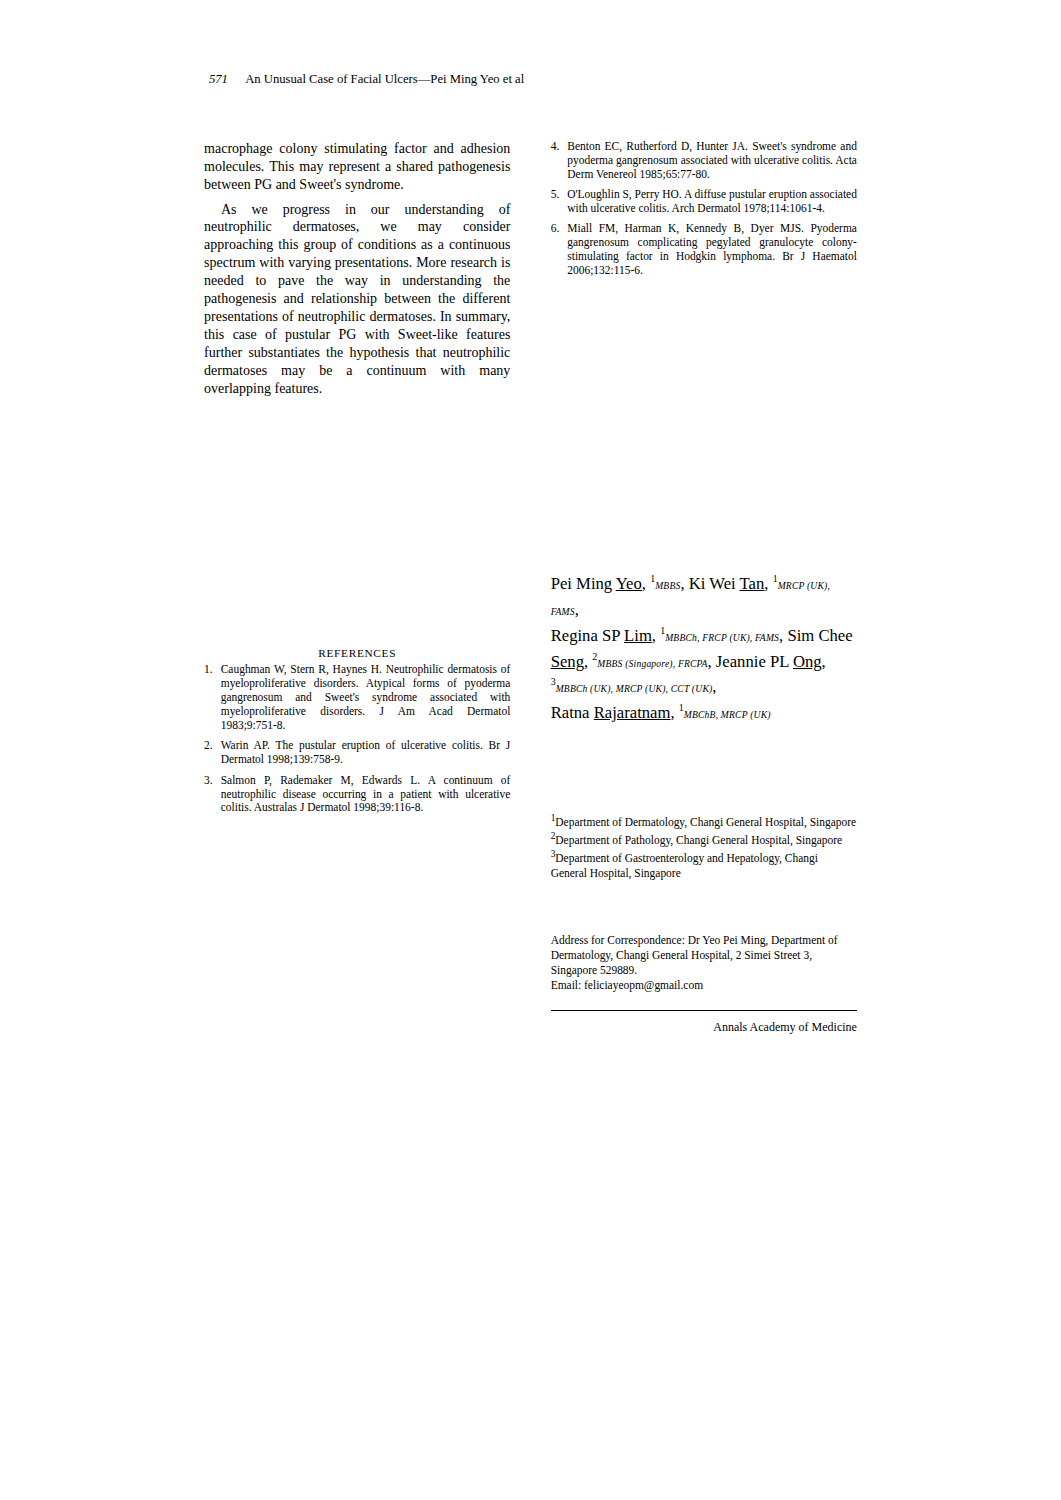571 An Unusual Case of Facial Ulcers—Pei Ming Yeo et al
macrophage colony stimulating factor and adhesion molecules. This may represent a shared pathogenesis between PG and Sweet's syndrome.
As we progress in our understanding of neutrophilic dermatoses, we may consider approaching this group of conditions as a continuous spectrum with varying presentations. More research is needed to pave the way in understanding the pathogenesis and relationship between the different presentations of neutrophilic dermatoses. In summary, this case of pustular PG with Sweet-like features further substantiates the hypothesis that neutrophilic dermatoses may be a continuum with many overlapping features.
REFERENCES
Caughman W, Stern R, Haynes H. Neutrophilic dermatosis of myeloproliferative disorders. Atypical forms of pyoderma gangrenosum and Sweet's syndrome associated with myeloproliferative disorders. J Am Acad Dermatol 1983;9:751-8.
Warin AP. The pustular eruption of ulcerative colitis. Br J Dermatol 1998;139:758-9.
Salmon P, Rademaker M, Edwards L. A continuum of neutrophilic disease occurring in a patient with ulcerative colitis. Australas J Dermatol 1998;39:116-8.
Benton EC, Rutherford D, Hunter JA. Sweet's syndrome and pyoderma gangrenosum associated with ulcerative colitis. Acta Derm Venereol 1985;65:77-80.
O'Loughlin S, Perry HO. A diffuse pustular eruption associated with ulcerative colitis. Arch Dermatol 1978;114:1061-4.
Miall FM, Harman K, Kennedy B, Dyer MJS. Pyoderma gangrenosum complicating pegylated granulocyte colony-stimulating factor in Hodgkin lymphoma. Br J Haematol 2006;132:115-6.
Pei Ming Yeo, 1 MBBS, Ki Wei Tan, 1 MRCP (UK), FAMS,
Regina SP Lim, 1 MBBCh, FRCP (UK), FAMS, Sim Chee Seng, 2 MBBS (Singapore), FRCPA, Jeannie PL Ong, 3 MBBCh (UK), MRCP (UK), CCT (UK),
Ratna Rajaratnam, 1 MBChB, MRCP (UK)
1Department of Dermatology, Changi General Hospital, Singapore
2Department of Pathology, Changi General Hospital, Singapore
3Department of Gastroenterology and Hepatology, Changi General Hospital, Singapore
Address for Correspondence: Dr Yeo Pei Ming, Department of Dermatology, Changi General Hospital, 2 Simei Street 3, Singapore 529889.
Email: feliciayeopm@gmail.com
Annals Academy of Medicine